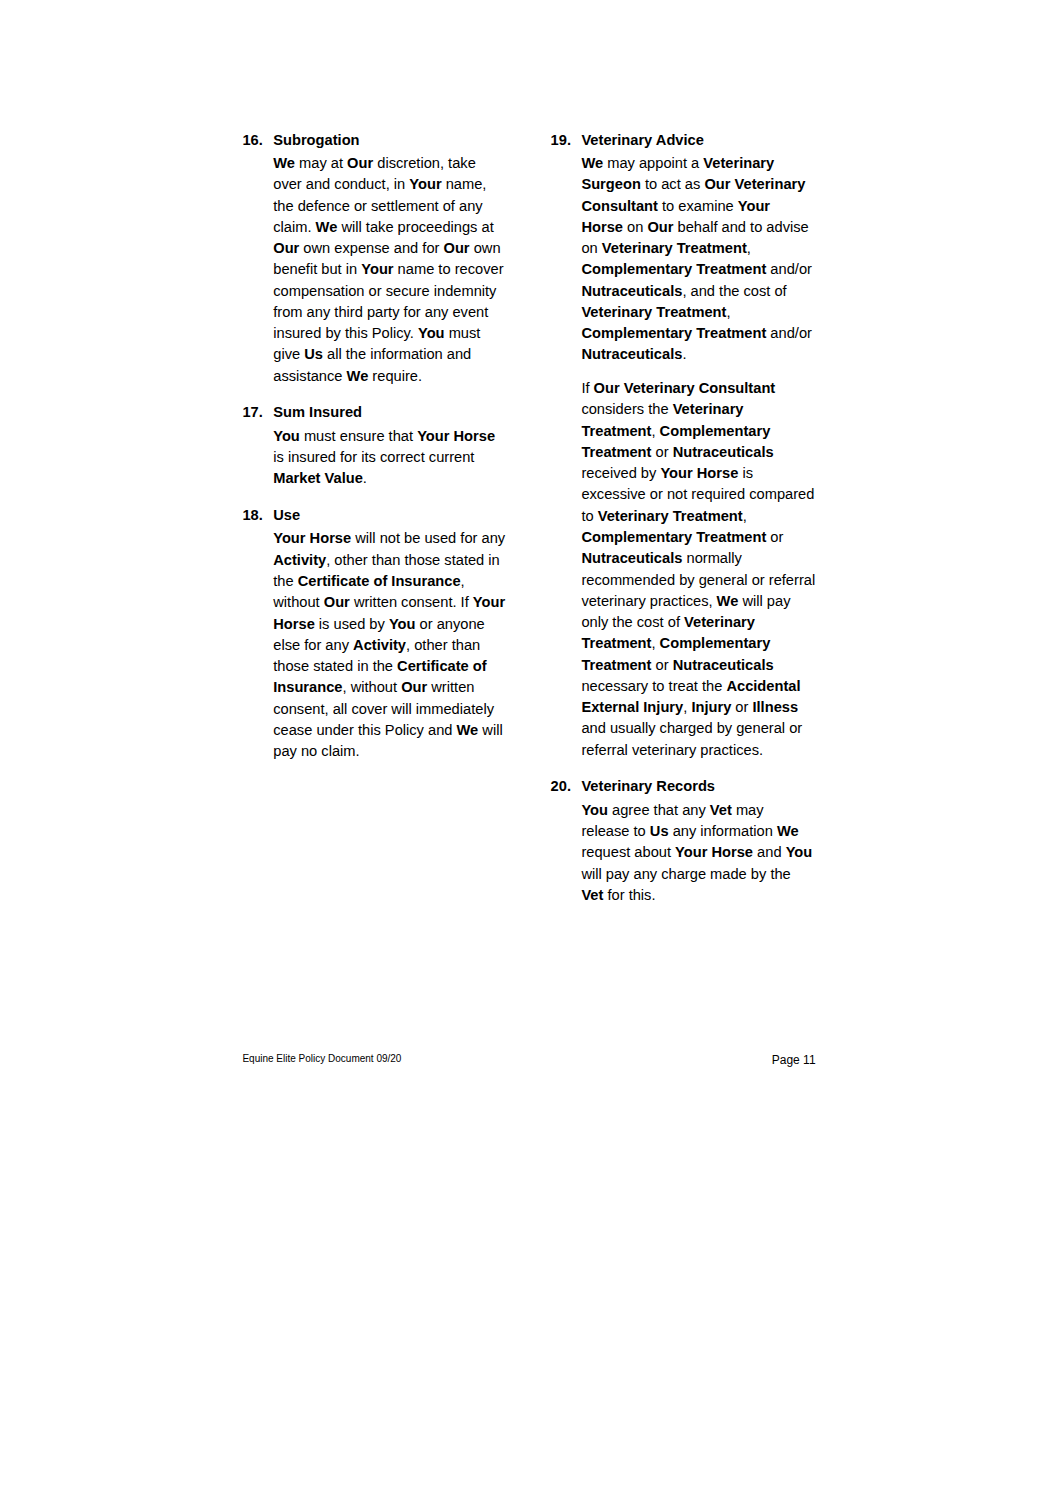16.
Subrogation
We may at Our discretion, take over and conduct, in Your name, the defence or settlement of any claim. We will take proceedings at Our own expense and for Our own benefit but in Your name to recover compensation or secure indemnity from any third party for any event insured by this Policy. You must give Us all the information and assistance We require.
17.
Sum Insured
You must ensure that Your Horse is insured for its correct current Market Value.
18.
Use
Your Horse will not be used for any Activity, other than those stated in the Certificate of Insurance, without Our written consent. If Your Horse is used by You or anyone else for any Activity, other than those stated in the Certificate of Insurance, without Our written consent, all cover will immediately cease under this Policy and We will pay no claim.
19.
Veterinary Advice
We may appoint a Veterinary Surgeon to act as Our Veterinary Consultant to examine Your Horse on Our behalf and to advise on Veterinary Treatment, Complementary Treatment and/or Nutraceuticals, and the cost of Veterinary Treatment, Complementary Treatment and/or Nutraceuticals.
If Our Veterinary Consultant considers the Veterinary Treatment, Complementary Treatment or Nutraceuticals received by Your Horse is excessive or not required compared to Veterinary Treatment, Complementary Treatment or Nutraceuticals normally recommended by general or referral veterinary practices, We will pay only the cost of Veterinary Treatment, Complementary Treatment or Nutraceuticals necessary to treat the Accidental External Injury, Injury or Illness and usually charged by general or referral veterinary practices.
20.
Veterinary Records
You agree that any Vet may release to Us any information We request about Your Horse and You will pay any charge made by the Vet for this.
Equine Elite Policy Document 09/20
Page 11